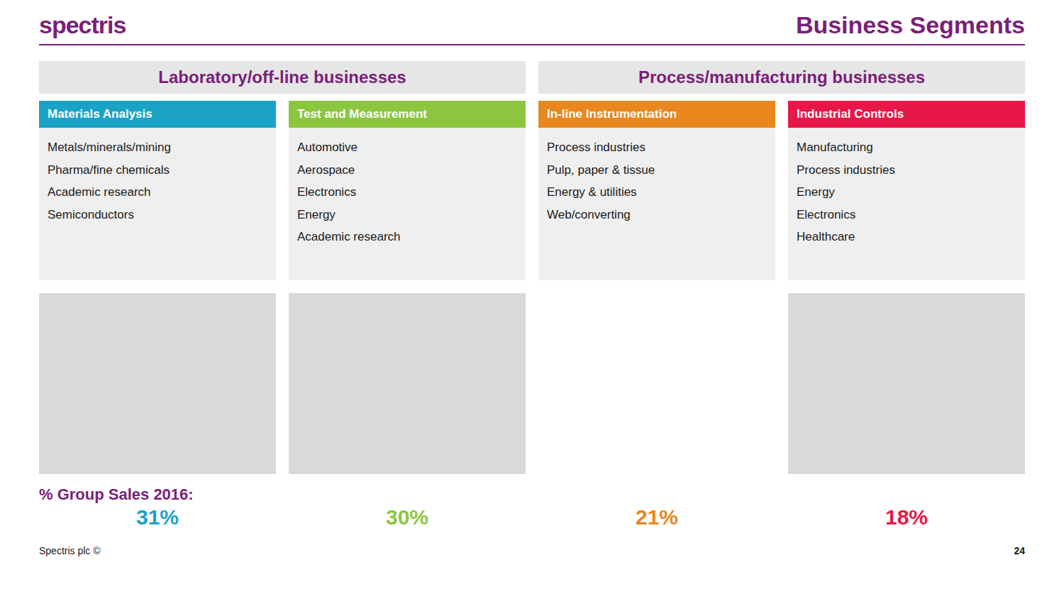spectris
Business Segments
Laboratory/off-line businesses
Process/manufacturing businesses
Materials Analysis
Metals/minerals/mining
Pharma/fine chemicals
Academic research
Semiconductors
Test and Measurement
Automotive
Aerospace
Electronics
Energy
Academic research
In-line Instrumentation
Process industries
Pulp, paper & tissue
Energy & utilities
Web/converting
Industrial Controls
Manufacturing
Process industries
Energy
Electronics
Healthcare
% Group Sales 2016:
31%
30%
21%
18%
Spectris plc ©
24